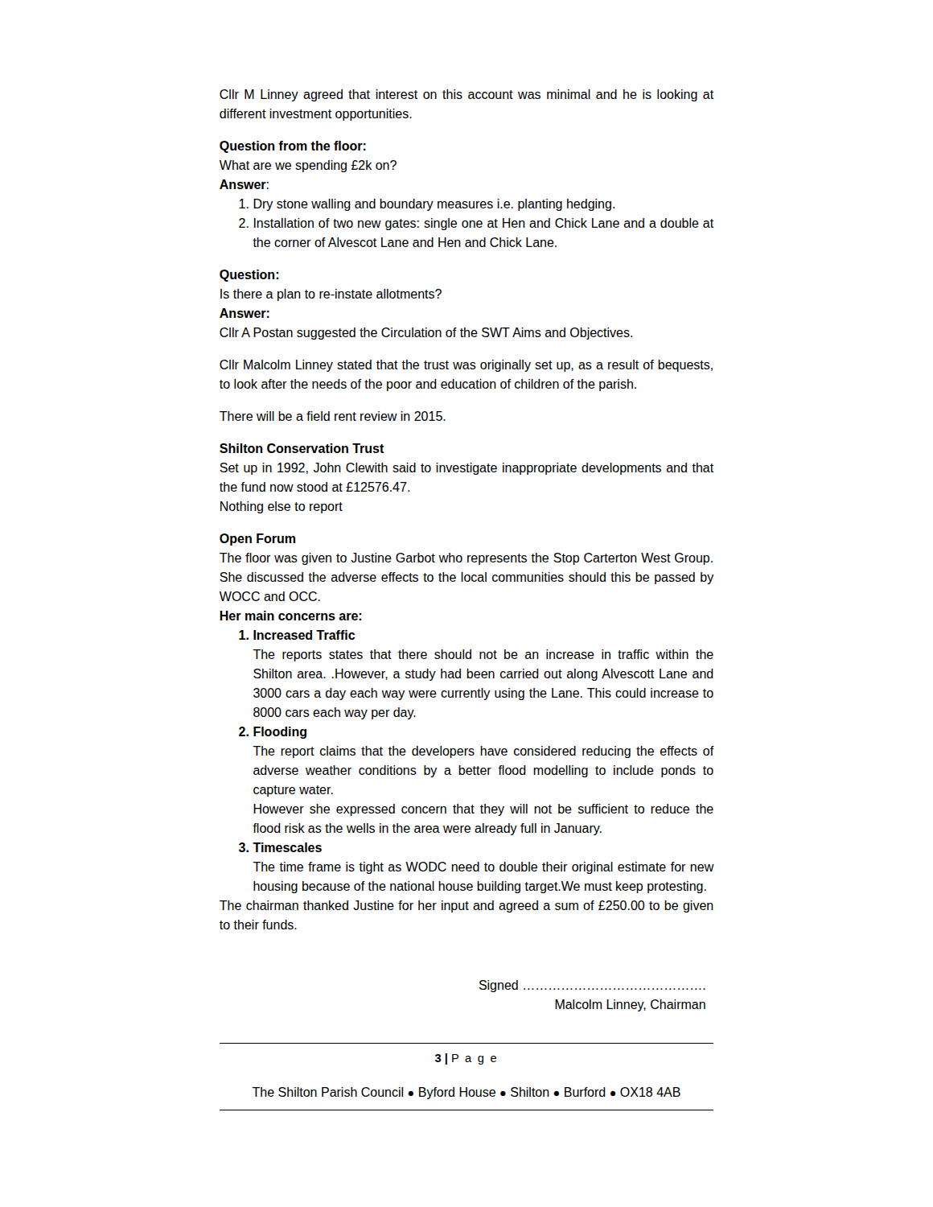Cllr M Linney agreed that interest on this account was minimal and he is looking at different investment opportunities.
Question from the floor:
What are we spending £2k on?
Answer:
Dry stone walling and boundary measures i.e. planting hedging.
Installation of two new gates: single one at Hen and Chick Lane and a double at the corner of Alvescot Lane and Hen and Chick Lane.
Question:
Is there a plan to re-instate allotments?
Answer:
Cllr A Postan suggested the Circulation of the SWT Aims and Objectives.
Cllr Malcolm Linney stated that the trust was originally set up, as a result of bequests, to look after the needs of the poor and education of children of the parish.
There will be a field rent review in 2015.
Shilton Conservation Trust
Set up in 1992, John Clewith said to investigate inappropriate developments and that the fund now stood at £12576.47.
Nothing else to report
Open Forum
The floor was given to Justine Garbot who represents the Stop Carterton West Group. She discussed the adverse effects to the local communities should this be passed by WOCC and OCC.
Her main concerns are:
Increased Traffic
The reports states that there should not be an increase in traffic within the Shilton area. .However, a study had been carried out along Alvescott Lane and 3000 cars a day each way were currently using the Lane. This could increase to 8000 cars each way per day.
Flooding
The report claims that the developers have considered reducing the effects of adverse weather conditions by a better flood modelling to include ponds to capture water.
However she expressed concern that they will not be sufficient to reduce the flood risk as the wells in the area were already full in January.
Timescales
The time frame is tight as WODC need to double their original estimate for new housing because of the national house building target.We must keep protesting.
The chairman thanked Justine for her input and agreed a sum of £250.00 to be given to their funds.
Signed …………………………………….
Malcolm Linney, Chairman
3 | P a g e
The Shilton Parish Council ● Byford House ● Shilton ● Burford ● OX18 4AB